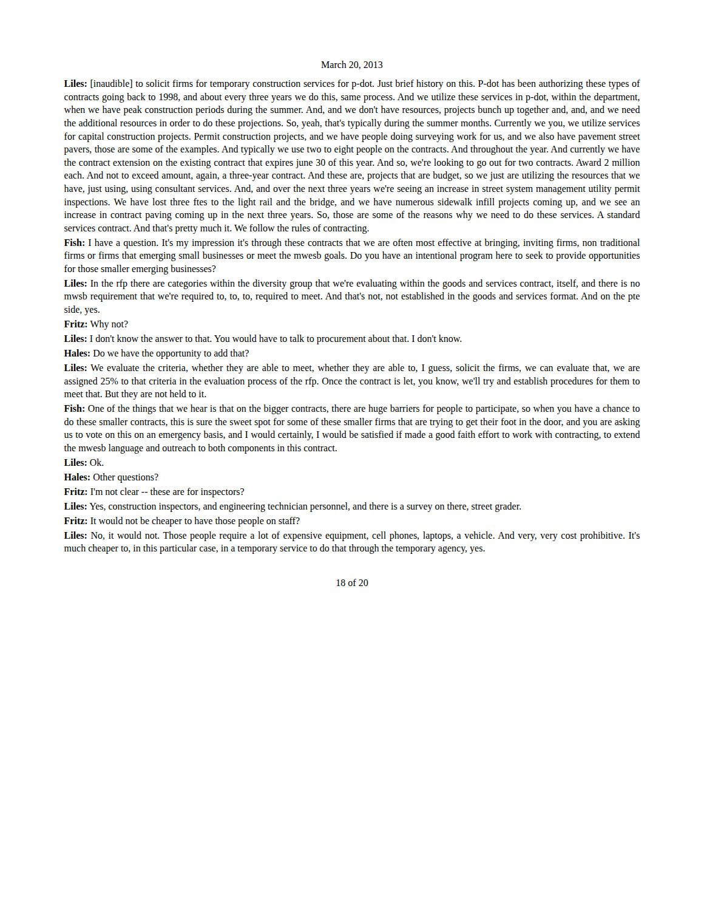March 20, 2013
Liles: [inaudible] to solicit firms for temporary construction services for p-dot. Just brief history on this. P-dot has been authorizing these types of contracts going back to 1998, and about every three years we do this, same process. And we utilize these services in p-dot, within the department, when we have peak construction periods during the summer. And, and we don't have resources, projects bunch up together and, and, and we need the additional resources in order to do these projections. So, yeah, that's typically during the summer months. Currently we you, we utilize services for capital construction projects. Permit construction projects, and we have people doing surveying work for us, and we also have pavement street pavers, those are some of the examples. And typically we use two to eight people on the contracts. And throughout the year. And currently we have the contract extension on the existing contract that expires june 30 of this year. And so, we're looking to go out for two contracts. Award 2 million each. And not to exceed amount, again, a three-year contract. And these are, projects that are budget, so we just are utilizing the resources that we have, just using, using consultant services. And, and over the next three years we're seeing an increase in street system management utility permit inspections. We have lost three ftes to the light rail and the bridge, and we have numerous sidewalk infill projects coming up, and we see an increase in contract paving coming up in the next three years. So, those are some of the reasons why we need to do these services. A standard services contract. And that's pretty much it. We follow the rules of contracting.
Fish: I have a question. It's my impression it's through these contracts that we are often most effective at bringing, inviting firms, non traditional firms or firms that emerging small businesses or meet the mwesb goals. Do you have an intentional program here to seek to provide opportunities for those smaller emerging businesses?
Liles: In the rfp there are categories within the diversity group that we're evaluating within the goods and services contract, itself, and there is no mwsb requirement that we're required to, to, to, required to meet. And that's not, not established in the goods and services format. And on the pte side, yes.
Fritz: Why not?
Liles: I don't know the answer to that. You would have to talk to procurement about that. I don't know.
Hales: Do we have the opportunity to add that?
Liles: We evaluate the criteria, whether they are able to meet, whether they are able to, I guess, solicit the firms, we can evaluate that, we are assigned 25% to that criteria in the evaluation process of the rfp. Once the contract is let, you know, we'll try and establish procedures for them to meet that. But they are not held to it.
Fish: One of the things that we hear is that on the bigger contracts, there are huge barriers for people to participate, so when you have a chance to do these smaller contracts, this is sure the sweet spot for some of these smaller firms that are trying to get their foot in the door, and you are asking us to vote on this on an emergency basis, and I would certainly, I would be satisfied if made a good faith effort to work with contracting, to extend the mwesb language and outreach to both components in this contract.
Liles: Ok.
Hales: Other questions?
Fritz: I'm not clear -- these are for inspectors?
Liles: Yes, construction inspectors, and engineering technician personnel, and there is a survey on there, street grader.
Fritz: It would not be cheaper to have those people on staff?
Liles: No, it would not. Those people require a lot of expensive equipment, cell phones, laptops, a vehicle. And very, very cost prohibitive. It's much cheaper to, in this particular case, in a temporary service to do that through the temporary agency, yes.
18 of 20